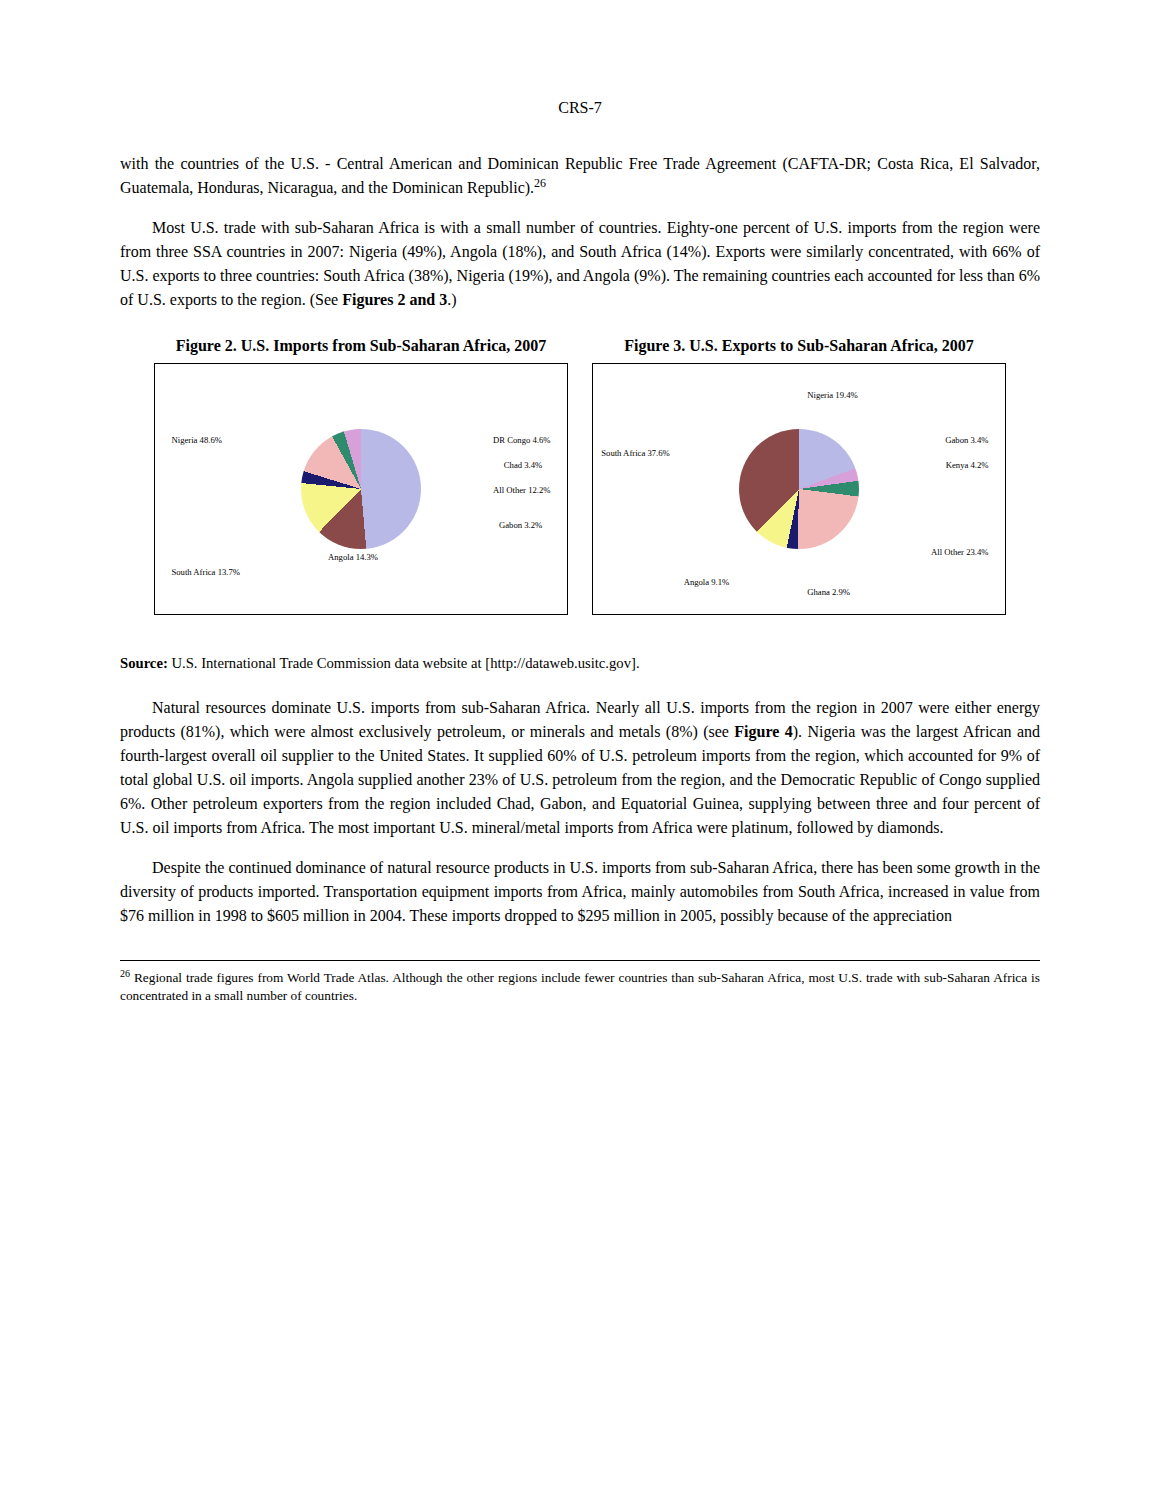CRS-7
with the countries of the U.S. - Central American and Dominican Republic Free Trade Agreement (CAFTA-DR; Costa Rica, El Salvador, Guatemala, Honduras, Nicaragua, and the Dominican Republic).26
Most U.S. trade with sub-Saharan Africa is with a small number of countries. Eighty-one percent of U.S. imports from the region were from three SSA countries in 2007: Nigeria (49%), Angola (18%), and South Africa (14%). Exports were similarly concentrated, with 66% of U.S. exports to three countries: South Africa (38%), Nigeria (19%), and Angola (9%). The remaining countries each accounted for less than 6% of U.S. exports to the region. (See Figures 2 and 3.)
Figure 2. U.S. Imports from Sub-Saharan Africa, 2007
Nigeria 48.6% DR Congo 4.6% Chad 3.4% All Other 12.2% Gabon 3.2% South Africa 13.7% Angola 14.3%
Figure 3. U.S. Exports to Sub-Saharan Africa, 2007
Nigeria 19.4% Gabon 3.4% Kenya 4.2% South Africa 37.6% All Other 23.4% Angola 9.1% Ghana 2.9%
Source: U.S. International Trade Commission data website at [http://dataweb.usitc.gov].
Natural resources dominate U.S. imports from sub-Saharan Africa. Nearly all U.S. imports from the region in 2007 were either energy products (81%), which were almost exclusively petroleum, or minerals and metals (8%) (see Figure 4). Nigeria was the largest African and fourth-largest overall oil supplier to the United States. It supplied 60% of U.S. petroleum imports from the region, which accounted for 9% of total global U.S. oil imports. Angola supplied another 23% of U.S. petroleum from the region, and the Democratic Republic of Congo supplied 6%. Other petroleum exporters from the region included Chad, Gabon, and Equatorial Guinea, supplying between three and four percent of U.S. oil imports from Africa. The most important U.S. mineral/metal imports from Africa were platinum, followed by diamonds.
Despite the continued dominance of natural resource products in U.S. imports from sub-Saharan Africa, there has been some growth in the diversity of products imported. Transportation equipment imports from Africa, mainly automobiles from South Africa, increased in value from $76 million in 1998 to $605 million in 2004. These imports dropped to $295 million in 2005, possibly because of the appreciation
26 Regional trade figures from World Trade Atlas. Although the other regions include fewer countries than sub-Saharan Africa, most U.S. trade with sub-Saharan Africa is concentrated in a small number of countries.